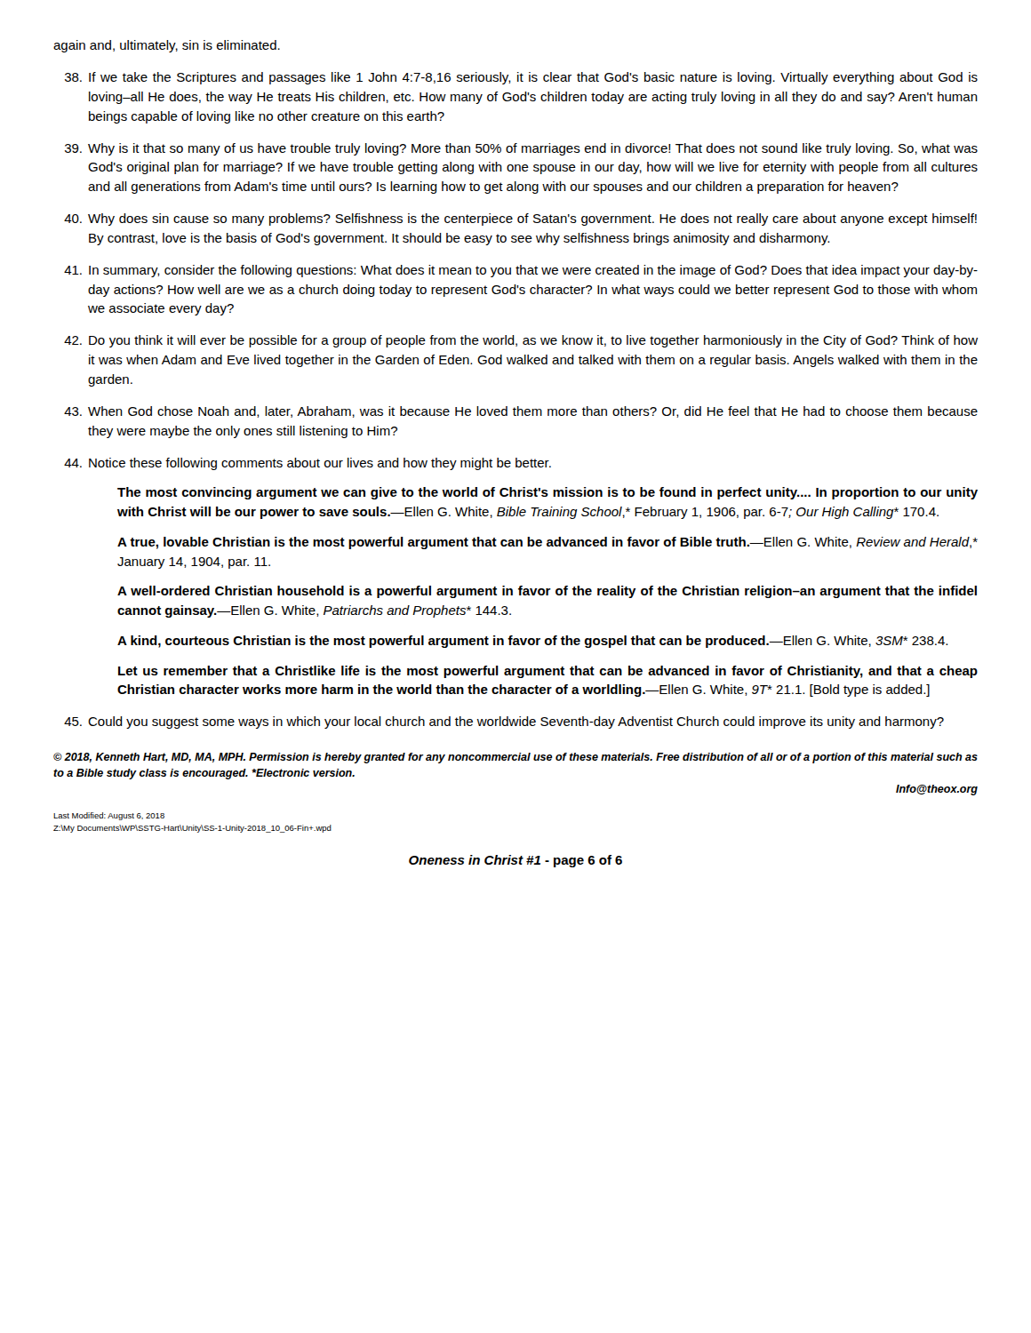again and, ultimately, sin is eliminated.
38. If we take the Scriptures and passages like 1 John 4:7-8,16 seriously, it is clear that God's basic nature is loving. Virtually everything about God is loving–all He does, the way He treats His children, etc. How many of God's children today are acting truly loving in all they do and say? Aren't human beings capable of loving like no other creature on this earth?
39. Why is it that so many of us have trouble truly loving? More than 50% of marriages end in divorce! That does not sound like truly loving. So, what was God's original plan for marriage? If we have trouble getting along with one spouse in our day, how will we live for eternity with people from all cultures and all generations from Adam's time until ours? Is learning how to get along with our spouses and our children a preparation for heaven?
40. Why does sin cause so many problems? Selfishness is the centerpiece of Satan's government. He does not really care about anyone except himself! By contrast, love is the basis of God's government. It should be easy to see why selfishness brings animosity and disharmony.
41. In summary, consider the following questions: What does it mean to you that we were created in the image of God? Does that idea impact your day-by-day actions? How well are we as a church doing today to represent God's character? In what ways could we better represent God to those with whom we associate every day?
42. Do you think it will ever be possible for a group of people from the world, as we know it, to live together harmoniously in the City of God? Think of how it was when Adam and Eve lived together in the Garden of Eden. God walked and talked with them on a regular basis. Angels walked with them in the garden.
43. When God chose Noah and, later, Abraham, was it because He loved them more than others? Or, did He feel that He had to choose them because they were maybe the only ones still listening to Him?
44. Notice these following comments about our lives and how they might be better.
The most convincing argument we can give to the world of Christ's mission is to be found in perfect unity.... In proportion to our unity with Christ will be our power to save souls.—Ellen G. White, Bible Training School,* February 1, 1906, par. 6-7; Our High Calling* 170.4.
A true, lovable Christian is the most powerful argument that can be advanced in favor of Bible truth.—Ellen G. White, Review and Herald,* January 14, 1904, par. 11.
A well-ordered Christian household is a powerful argument in favor of the reality of the Christian religion–an argument that the infidel cannot gainsay.—Ellen G. White, Patriarchs and Prophets* 144.3.
A kind, courteous Christian is the most powerful argument in favor of the gospel that can be produced.—Ellen G. White, 3SM* 238.4.
Let us remember that a Christlike life is the most powerful argument that can be advanced in favor of Christianity, and that a cheap Christian character works more harm in the world than the character of a worldling.—Ellen G. White, 9T* 21.1. [Bold type is added.]
45. Could you suggest some ways in which your local church and the worldwide Seventh-day Adventist Church could improve its unity and harmony?
© 2018, Kenneth Hart, MD, MA, MPH. Permission is hereby granted for any noncommercial use of these materials. Free distribution of all or of a portion of this material such as to a Bible study class is encouraged. *Electronic version.
Info@theox.org
Last Modified: August 6, 2018
Z:\My Documents\WP\SSTG-Hart\Unity\SS-1-Unity-2018_10_06-Fin+.wpd
Oneness in Christ #1 - page 6 of 6